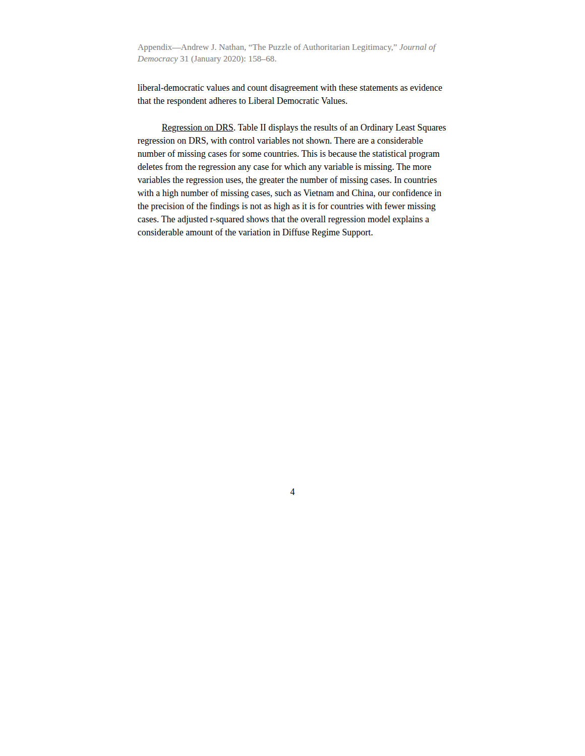Appendix—Andrew J. Nathan, “The Puzzle of Authoritarian Legitimacy,” Journal of Democracy 31 (January 2020): 158–68.
liberal-democratic values and count disagreement with these statements as evidence that the respondent adheres to Liberal Democratic Values.
Regression on DRS. Table II displays the results of an Ordinary Least Squares regression on DRS, with control variables not shown. There are a considerable number of missing cases for some countries. This is because the statistical program deletes from the regression any case for which any variable is missing. The more variables the regression uses, the greater the number of missing cases. In countries with a high number of missing cases, such as Vietnam and China, our confidence in the precision of the findings is not as high as it is for countries with fewer missing cases. The adjusted r-squared shows that the overall regression model explains a considerable amount of the variation in Diffuse Regime Support.
4